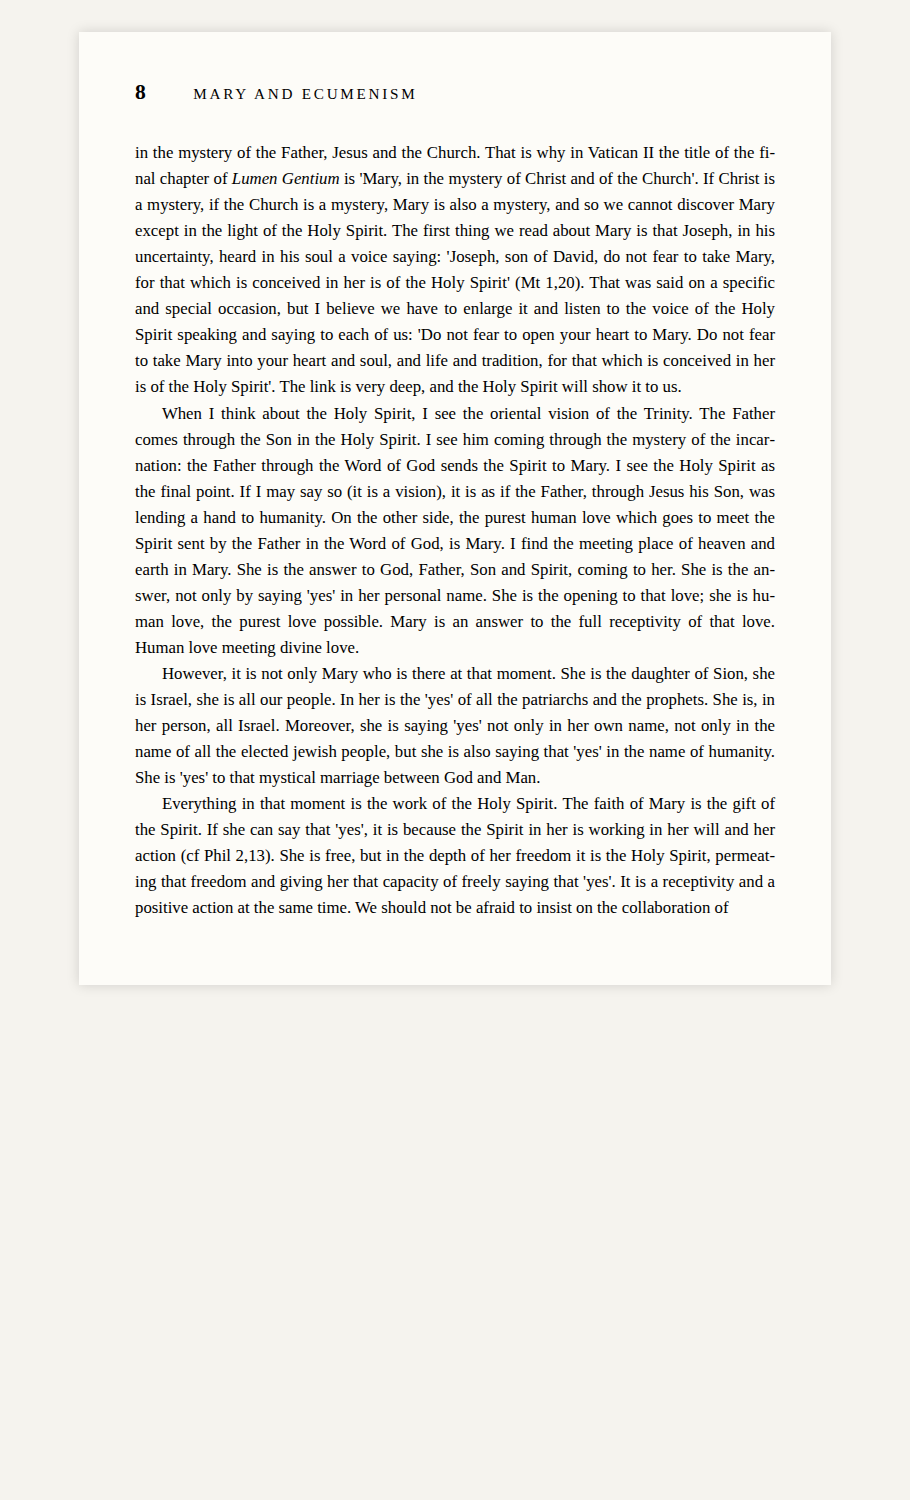8 Mary and Ecumenism
in the mystery of the Father, Jesus and the Church. That is why in Vatican II the title of the final chapter of Lumen Gentium is 'Mary, in the mystery of Christ and of the Church'. If Christ is a mystery, if the Church is a mystery, Mary is also a mystery, and so we cannot discover Mary except in the light of the Holy Spirit. The first thing we read about Mary is that Joseph, in his uncertainty, heard in his soul a voice saying: 'Joseph, son of David, do not fear to take Mary, for that which is conceived in her is of the Holy Spirit' (Mt 1,20). That was said on a specific and special occasion, but I believe we have to enlarge it and listen to the voice of the Holy Spirit speaking and saying to each of us: 'Do not fear to open your heart to Mary. Do not fear to take Mary into your heart and soul, and life and tradition, for that which is conceived in her is of the Holy Spirit'. The link is very deep, and the Holy Spirit will show it to us.
When I think about the Holy Spirit, I see the oriental vision of the Trinity. The Father comes through the Son in the Holy Spirit. I see him coming through the mystery of the incarnation: the Father through the Word of God sends the Spirit to Mary. I see the Holy Spirit as the final point. If I may say so (it is a vision), it is as if the Father, through Jesus his Son, was lending a hand to humanity. On the other side, the purest human love which goes to meet the Spirit sent by the Father in the Word of God, is Mary. I find the meeting place of heaven and earth in Mary. She is the answer to God, Father, Son and Spirit, coming to her. She is the answer, not only by saying 'yes' in her personal name. She is the opening to that love; she is human love, the purest love possible. Mary is an answer to the full receptivity of that love. Human love meeting divine love.
However, it is not only Mary who is there at that moment. She is the daughter of Sion, she is Israel, she is all our people. In her is the 'yes' of all the patriarchs and the prophets. She is, in her person, all Israel. Moreover, she is saying 'yes' not only in her own name, not only in the name of all the elected jewish people, but she is also saying that 'yes' in the name of humanity. She is 'yes' to that mystical marriage between God and Man.
Everything in that moment is the work of the Holy Spirit. The faith of Mary is the gift of the Spirit. If she can say that 'yes', it is because the Spirit in her is working in her will and her action (cf Phil 2,13). She is free, but in the depth of her freedom it is the Holy Spirit, permeating that freedom and giving her that capacity of freely saying that 'yes'. It is a receptivity and a positive action at the same time. We should not be afraid to insist on the collaboration of